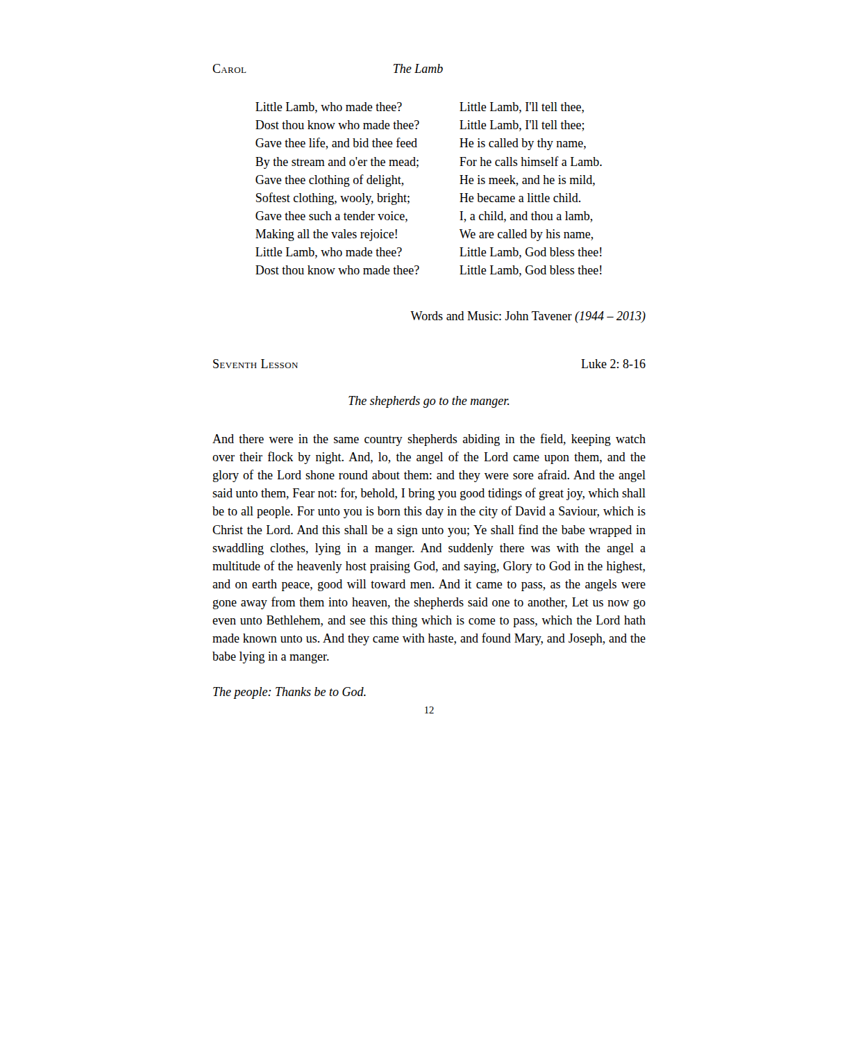Carol The Lamb
Little Lamb, who made thee?
Dost thou know who made thee?
Gave thee life, and bid thee feed
By the stream and o'er the mead;
Gave thee clothing of delight,
Softest clothing, wooly, bright;
Gave thee such a tender voice,
Making all the vales rejoice!
Little Lamb, who made thee?
Dost thou know who made thee?
Little Lamb, I'll tell thee,
Little Lamb, I'll tell thee;
He is called by thy name,
For he calls himself a Lamb.
He is meek, and he is mild,
He became a little child.
I, a child, and thou a lamb,
We are called by his name,
Little Lamb, God bless thee!
Little Lamb, God bless thee!
Words and Music: John Tavener (1944 – 2013)
Seventh Lesson Luke 2: 8-16
The shepherds go to the manger.
And there were in the same country shepherds abiding in the field, keeping watch over their flock by night. And, lo, the angel of the Lord came upon them, and the glory of the Lord shone round about them: and they were sore afraid. And the angel said unto them, Fear not: for, behold, I bring you good tidings of great joy, which shall be to all people. For unto you is born this day in the city of David a Saviour, which is Christ the Lord. And this shall be a sign unto you; Ye shall find the babe wrapped in swaddling clothes, lying in a manger. And suddenly there was with the angel a multitude of the heavenly host praising God, and saying, Glory to God in the highest, and on earth peace, good will toward men. And it came to pass, as the angels were gone away from them into heaven, the shepherds said one to another, Let us now go even unto Bethlehem, and see this thing which is come to pass, which the Lord hath made known unto us. And they came with haste, and found Mary, and Joseph, and the babe lying in a manger.
The people: Thanks be to God.
12